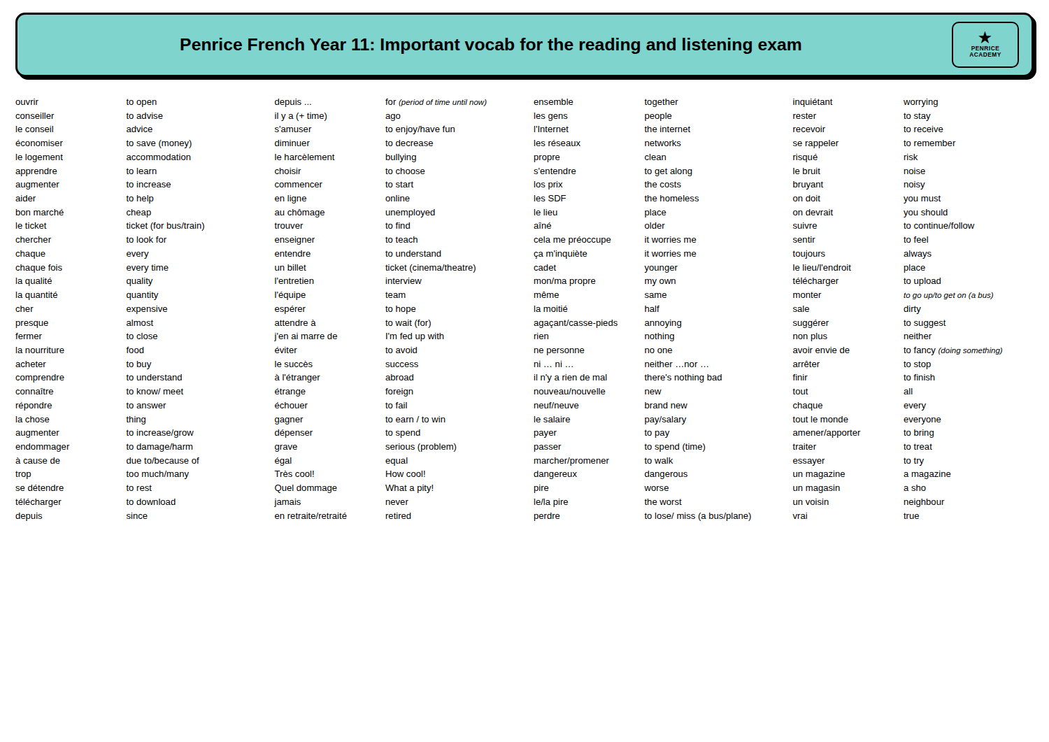Penrice French Year 11: Important vocab for the reading and listening exam
★ PENRICE
ACADEMY
| ouvrir | to open |
| conseiller | to advise |
| le conseil | advice |
| économiser | to save (money) |
| le logement | accommodation |
| apprendre | to learn |
| augmenter | to increase |
| aider | to help |
| bon marché | cheap |
| le ticket | ticket (for bus/train) |
| chercher | to look for |
| chaque | every |
| chaque fois | every time |
| la qualité | quality |
| la quantité | quantity |
| cher | expensive |
| presque | almost |
| fermer | to close |
| la nourriture | food |
| acheter | to buy |
| comprendre | to understand |
| connaître | to know/ meet |
| répondre | to answer |
| la chose | thing |
| augmenter | to increase/grow |
| endommager | to damage/harm |
| à cause de | due to/because of |
| trop | too much/many |
| se détendre | to rest |
| télécharger | to download |
| depuis | since |
| depuis ... | for (period of time until now) |
| il y a (+ time) | ago |
| s'amuser | to enjoy/have fun |
| diminuer | to decrease |
| le harcèlement | bullying |
| choisir | to choose |
| commencer | to start |
| en ligne | online |
| au chômage | unemployed |
| trouver | to find |
| enseigner | to teach |
| entendre | to understand |
| un billet | ticket (cinema/theatre) |
| l'entretien | interview |
| l'équipe | team |
| espérer | to hope |
| attendre à | to wait (for) |
| j'en ai marre de | I'm fed up with |
| éviter | to avoid |
| le succès | success |
| à l'étranger | abroad |
| étrange | foreign |
| échouer | to fail |
| gagner | to earn / to win |
| dépenser | to spend |
| grave | serious (problem) |
| égal | equal |
| Très cool! | How cool! |
| Quel dommage | What a pity! |
| jamais | never |
| en retraite/retraité | retired |
| ensemble | together |
| les gens | people |
| l'Internet | the internet |
| les réseaux | networks |
| propre | clean |
| s'entendre | to get along |
| los prix | the costs |
| les SDF | the homeless |
| le lieu | place |
| aîné | older |
| cela me préoccupe | it worries me |
| ça m'inquiète | it worries me |
| cadet | younger |
| mon/ma propre | my own |
| même | same |
| la moitié | half |
| agaçant/casse-pieds | annoying |
| rien | nothing |
| ne personne | no one |
| ni … ni … | neither …nor … |
| il n'y a rien de mal | there's nothing bad |
| nouveau/nouvelle | new |
| neuf/neuve | brand new |
| le salaire | pay/salary |
| payer | to pay |
| passer | to spend (time) |
| marcher/promener | to walk |
| dangereux | dangerous |
| pire | worse |
| le/la pire | the worst |
| perdre | to lose/ miss (a bus/plane) |
| inquiétant | worrying |
| rester | to stay |
| recevoir | to receive |
| se rappeler | to remember |
| risqué | risk |
| le bruit | noise |
| bruyant | noisy |
| on doit | you must |
| on devrait | you should |
| suivre | to continue/follow |
| sentir | to feel |
| toujours | always |
| le lieu/l'endroit | place |
| télécharger | to upload |
| monter | to go up/to get on (a bus) |
| sale | dirty |
| suggérer | to suggest |
| non plus | neither |
| avoir envie de | to fancy (doing something) |
| arrêter | to stop |
| finir | to finish |
| tout | all |
| chaque | every |
| tout le monde | everyone |
| amener/apporter | to bring |
| traiter | to treat |
| essayer | to try |
| un magazine | a magazine |
| un magasin | a sho |
| un voisin | neighbour |
| vrai | true |